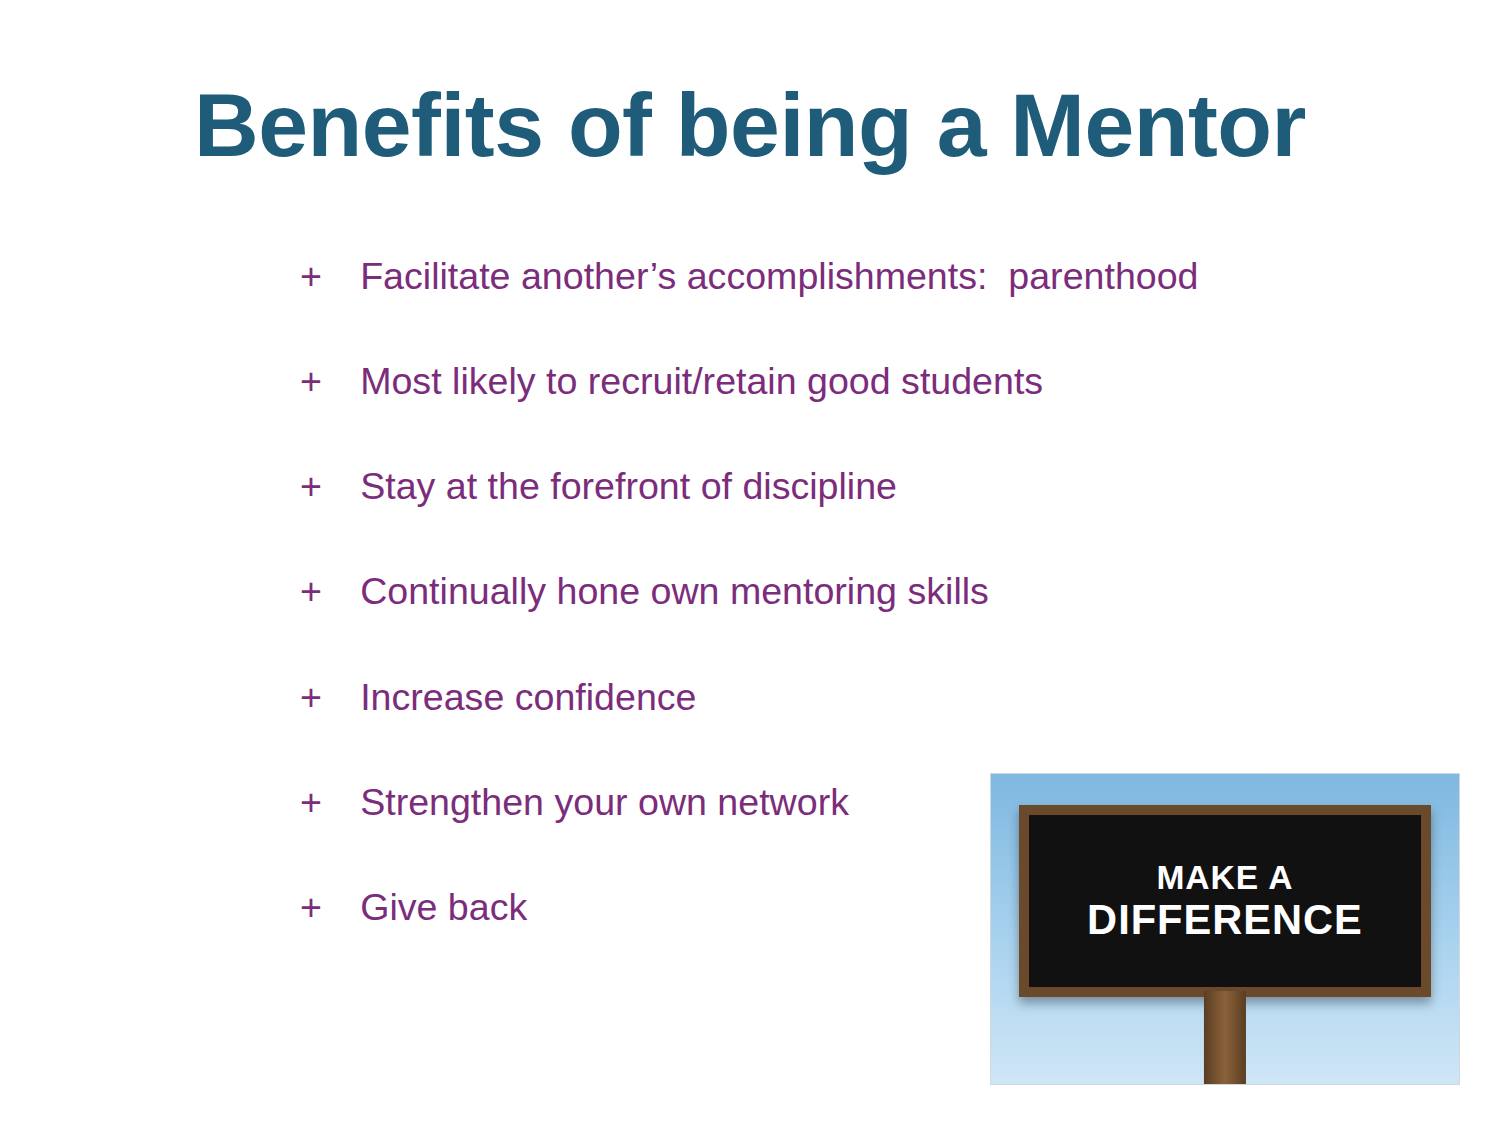Benefits of being a Mentor
Facilitate another’s accomplishments: parenthood
Most likely to recruit/retain good students
Stay at the forefront of discipline
Continually hone own mentoring skills
Increase confidence
Strengthen your own network
Give back
Make a Difference
Billboard sign reading “Make a Difference”